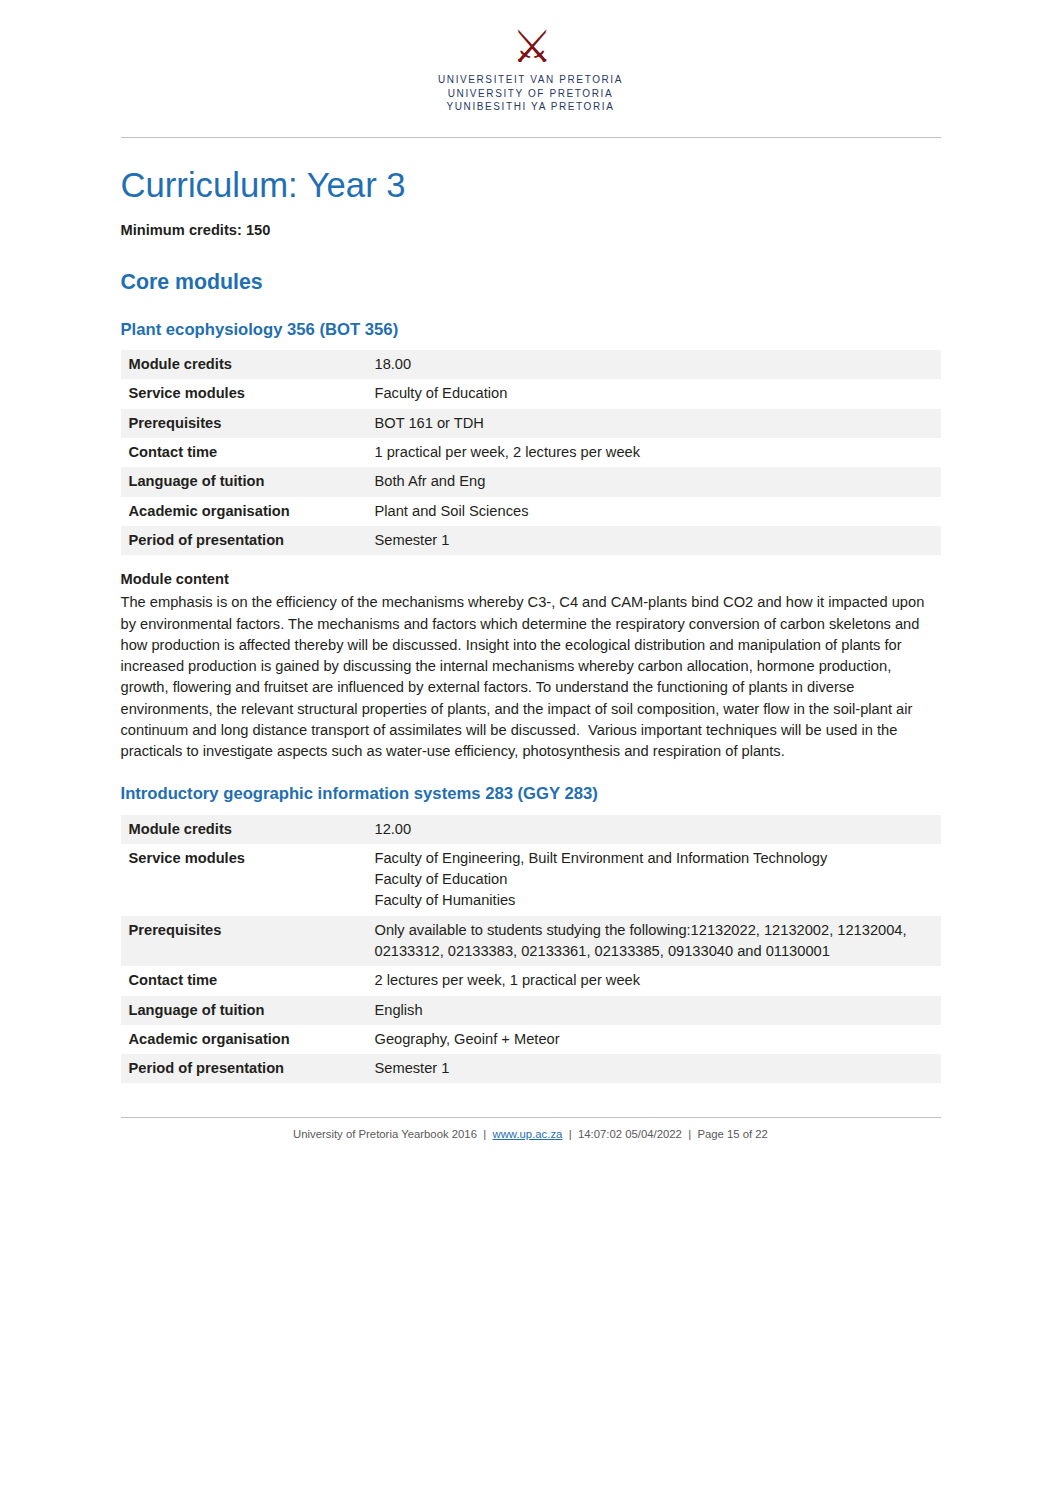⚔
Universiteit van Pretoria
University of Pretoria
Yunibesithi ya Pretoria
Curriculum: Year 3
Minimum credits: 150
Core modules
Plant ecophysiology 356 (BOT 356)
| Module credits | 18.00 |
| Service modules | Faculty of Education |
| Prerequisites | BOT 161 or TDH |
| Contact time | 1 practical per week, 2 lectures per week |
| Language of tuition | Both Afr and Eng |
| Academic organisation | Plant and Soil Sciences |
| Period of presentation | Semester 1 |
Module content
The emphasis is on the efficiency of the mechanisms whereby C3-, C4 and CAM-plants bind CO2 and how it impacted upon by environmental factors. The mechanisms and factors which determine the respiratory conversion of carbon skeletons and how production is affected thereby will be discussed. Insight into the ecological distribution and manipulation of plants for increased production is gained by discussing the internal mechanisms whereby carbon allocation, hormone production, growth, flowering and fruitset are influenced by external factors. To understand the functioning of plants in diverse environments, the relevant structural properties of plants, and the impact of soil composition, water flow in the soil-plant air continuum and long distance transport of assimilates will be discussed. Various important techniques will be used in the practicals to investigate aspects such as water-use efficiency, photosynthesis and respiration of plants.
Introductory geographic information systems 283 (GGY 283)
| Module credits | 12.00 |
| Service modules | Faculty of Engineering, Built Environment and Information Technology Faculty of Education Faculty of Humanities |
| Prerequisites | Only available to students studying the following:12132022, 12132002, 12132004, 02133312, 02133383, 02133361, 02133385, 09133040 and 01130001 |
| Contact time | 2 lectures per week, 1 practical per week |
| Language of tuition | English |
| Academic organisation | Geography, Geoinf + Meteor |
| Period of presentation | Semester 1 |
University of Pretoria Yearbook 2016 | www.up.ac.za | 14:07:02 05/04/2022 | Page 15 of 22